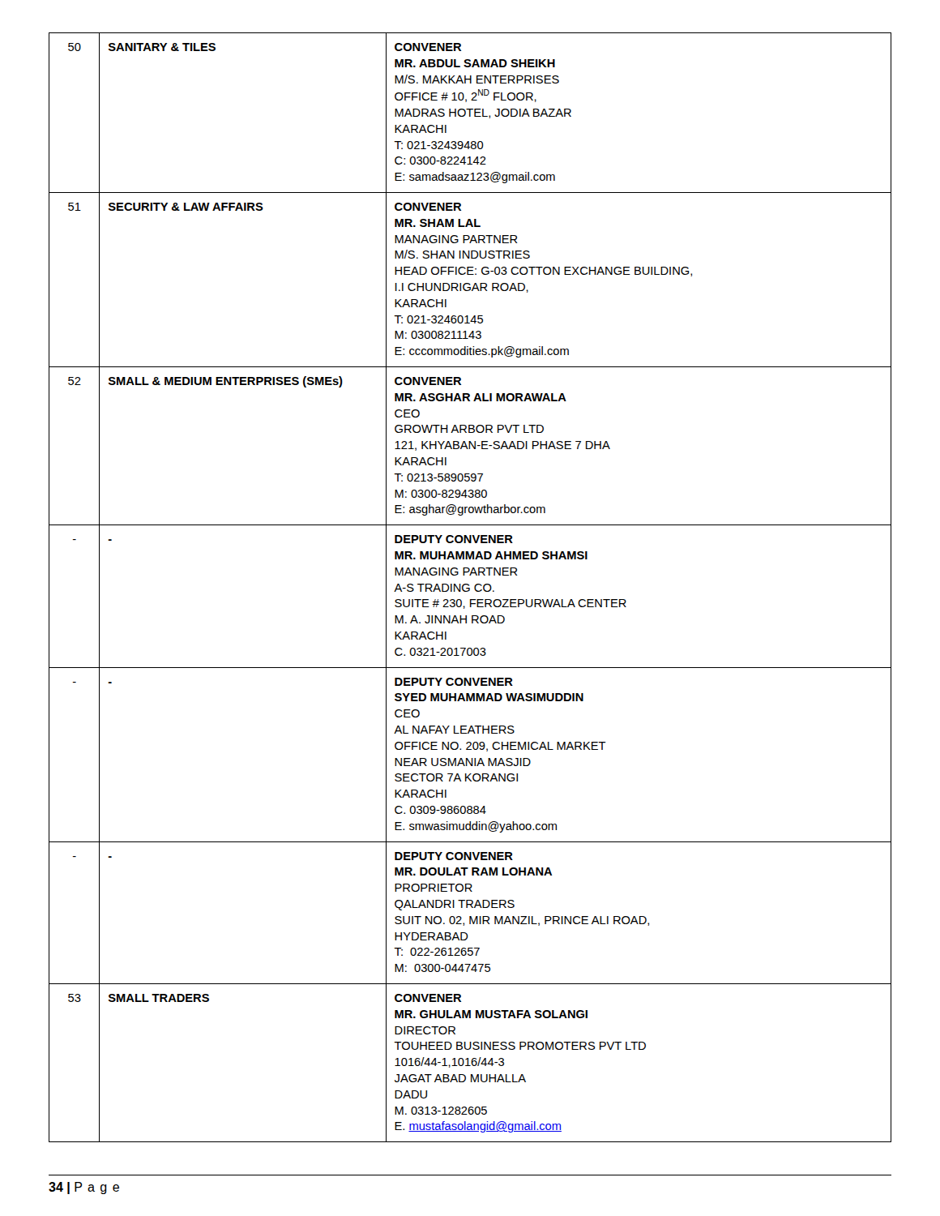| 50 | SANITARY & TILES | CONVENER MR. ABDUL SAMAD SHEIKH M/S. MAKKAH ENTERPRISES OFFICE # 10, 2 ND FLOOR, MADRAS HOTEL, JODIA BAZAR KARACHI T: 021-32439480 C: 0300-8224142 E: samadsaaz123@gmail.com |
| 51 | SECURITY & LAW AFFAIRS | CONVENER MR. SHAM LAL MANAGING PARTNER M/S. SHAN INDUSTRIES HEAD OFFICE: G-03 COTTON EXCHANGE BUILDING, I.I CHUNDRIGAR ROAD, KARACHI T: 021-32460145 M: 03008211143 E: cccommodities.pk@gmail.com |
| 52 | SMALL & MEDIUM ENTERPRISES (SMEs) | CONVENER MR. ASGHAR ALI MORAWALA CEO GROWTH ARBOR PVT LTD 121, KHYABAN-E-SAADI PHASE 7 DHA KARACHI T: 0213-5890597 M: 0300-8294380 E: asghar@growtharbor.com |
| - | - | DEPUTY CONVENER MR. MUHAMMAD AHMED SHAMSI MANAGING PARTNER A-S TRADING CO. SUITE # 230, FEROZEPURWALA CENTER M. A. JINNAH ROAD KARACHI C. 0321-2017003 |
| - | - | DEPUTY CONVENER SYED MUHAMMAD WASIMUDDIN CEO AL NAFAY LEATHERS OFFICE NO. 209, CHEMICAL MARKET NEAR USMANIA MASJID SECTOR 7A KORANGI KARACHI C. 0309-9860884 E. smwasimuddin@yahoo.com |
| - | - | DEPUTY CONVENER MR. DOULAT RAM LOHANA PROPRIETOR QALANDRI TRADERS SUIT NO. 02, MIR MANZIL, PRINCE ALI ROAD, HYDERABAD T: 022-2612657 M: 0300-0447475 |
| 53 | SMALL TRADERS | CONVENER MR. GHULAM MUSTAFA SOLANGI DIRECTOR TOUHEED BUSINESS PROMOTERS PVT LTD 1016/44-1,1016/44-3 JAGAT ABAD MUHALLA DADU M. 0313-1282605 E. mustafasolangid@gmail.com |
34 | P a g e